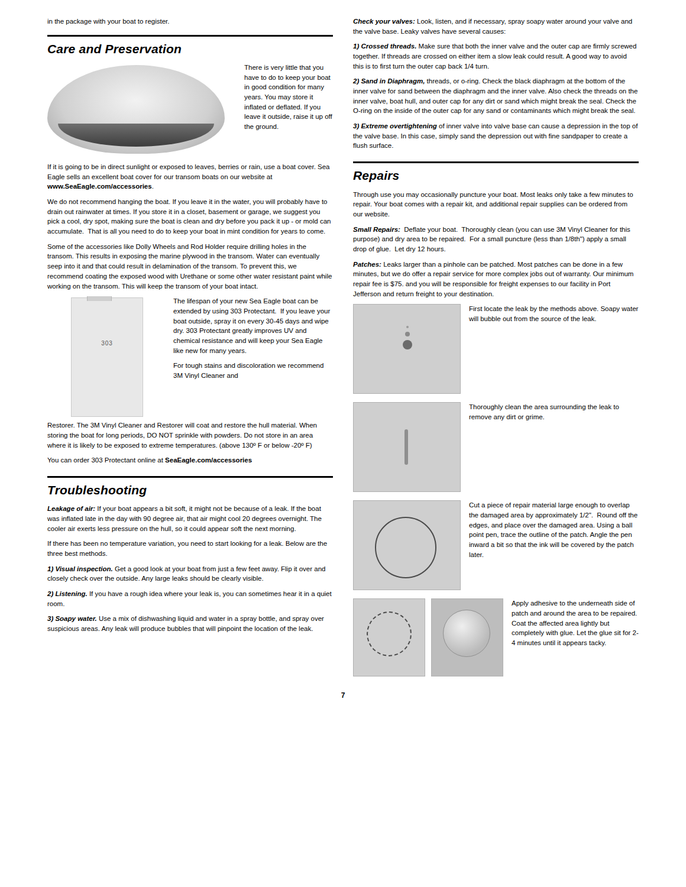in the package with your boat to register.
Care and Preservation
There is very little that you have to do to keep your boat in good condition for many years. You may store it inflated or deflated. If you leave it outside, raise it up off the ground.
If it is going to be in direct sunlight or exposed to leaves, berries or rain, use a boat cover. Sea Eagle sells an excellent boat cover for our transom boats on our website at www.SeaEagle.com/accessories.
We do not recommend hanging the boat. If you leave it in the water, you will probably have to drain out rainwater at times. If you store it in a closet, basement or garage, we suggest you pick a cool, dry spot, making sure the boat is clean and dry before you pack it up - or mold can accumulate. That is all you need to do to keep your boat in mint condition for years to come.
Some of the accessories like Dolly Wheels and Rod Holder require drilling holes in the transom. This results in exposing the marine plywood in the transom. Water can eventually seep into it and that could result in delamination of the transom. To prevent this, we recommend coating the exposed wood with Urethane or some other water resistant paint while working on the transom. This will keep the transom of your boat intact.
The lifespan of your new Sea Eagle boat can be extended by using 303 Protectant. If you leave your boat outside, spray it on every 30-45 days and wipe dry. 303 Protectant greatly improves UV and chemical resistance and will keep your Sea Eagle like new for many years.
For tough stains and discoloration we recommend 3M Vinyl Cleaner and
Restorer. The 3M Vinyl Cleaner and Restorer will coat and restore the hull material. When storing the boat for long periods, DO NOT sprinkle with powders. Do not store in an area where it is likely to be exposed to extreme temperatures. (above 130º F or below -20º F)
You can order 303 Protectant online at SeaEagle.com/accessories
Troubleshooting
Leakage of air: If your boat appears a bit soft, it might not be because of a leak. If the boat was inflated late in the day with 90 degree air, that air might cool 20 degrees overnight. The cooler air exerts less pressure on the hull, so it could appear soft the next morning.
If there has been no temperature variation, you need to start looking for a leak. Below are the three best methods.
1) Visual inspection. Get a good look at your boat from just a few feet away. Flip it over and closely check over the outside. Any large leaks should be clearly visible.
2) Listening. If you have a rough idea where your leak is, you can sometimes hear it in a quiet room.
3) Soapy water. Use a mix of dishwashing liquid and water in a spray bottle, and spray over suspicious areas. Any leak will produce bubbles that will pinpoint the location of the leak.
Check your valves: Look, listen, and if necessary, spray soapy water around your valve and the valve base. Leaky valves have several causes:
1) Crossed threads. Make sure that both the inner valve and the outer cap are firmly screwed together. If threads are crossed on either item a slow leak could result. A good way to avoid this is to first turn the outer cap back 1/4 turn.
2) Sand in Diaphragm, threads, or o-ring. Check the black diaphragm at the bottom of the inner valve for sand between the diaphragm and the inner valve. Also check the threads on the inner valve, boat hull, and outer cap for any dirt or sand which might break the seal. Check the O-ring on the inside of the outer cap for any sand or contaminants which might break the seal.
3) Extreme overtightening of inner valve into valve base can cause a depression in the top of the valve base. In this case, simply sand the depression out with fine sandpaper to create a flush surface.
Repairs
Through use you may occasionally puncture your boat. Most leaks only take a few minutes to repair. Your boat comes with a repair kit, and additional repair supplies can be ordered from our website.
Small Repairs: Deflate your boat. Thoroughly clean (you can use 3M Vinyl Cleaner for this purpose) and dry area to be repaired. For a small puncture (less than 1/8th") apply a small drop of glue. Let dry 12 hours.
Patches: Leaks larger than a pinhole can be patched. Most patches can be done in a few minutes, but we do offer a repair service for more complex jobs out of warranty. Our minimum repair fee is $75. and you will be responsible for freight expenses to our facility in Port Jefferson and return freight to your destination.
First locate the leak by the methods above. Soapy water will bubble out from the source of the leak.
Thoroughly clean the area surrounding the leak to remove any dirt or grime.
Cut a piece of repair material large enough to overlap the damaged area by approximately 1/2". Round off the edges, and place over the damaged area. Using a ball point pen, trace the outline of the patch. Angle the pen inward a bit so that the ink will be covered by the patch later.
Apply adhesive to the underneath side of patch and around the area to be repaired. Coat the affected area lightly but completely with glue. Let the glue sit for 2-4 minutes until it appears tacky.
7